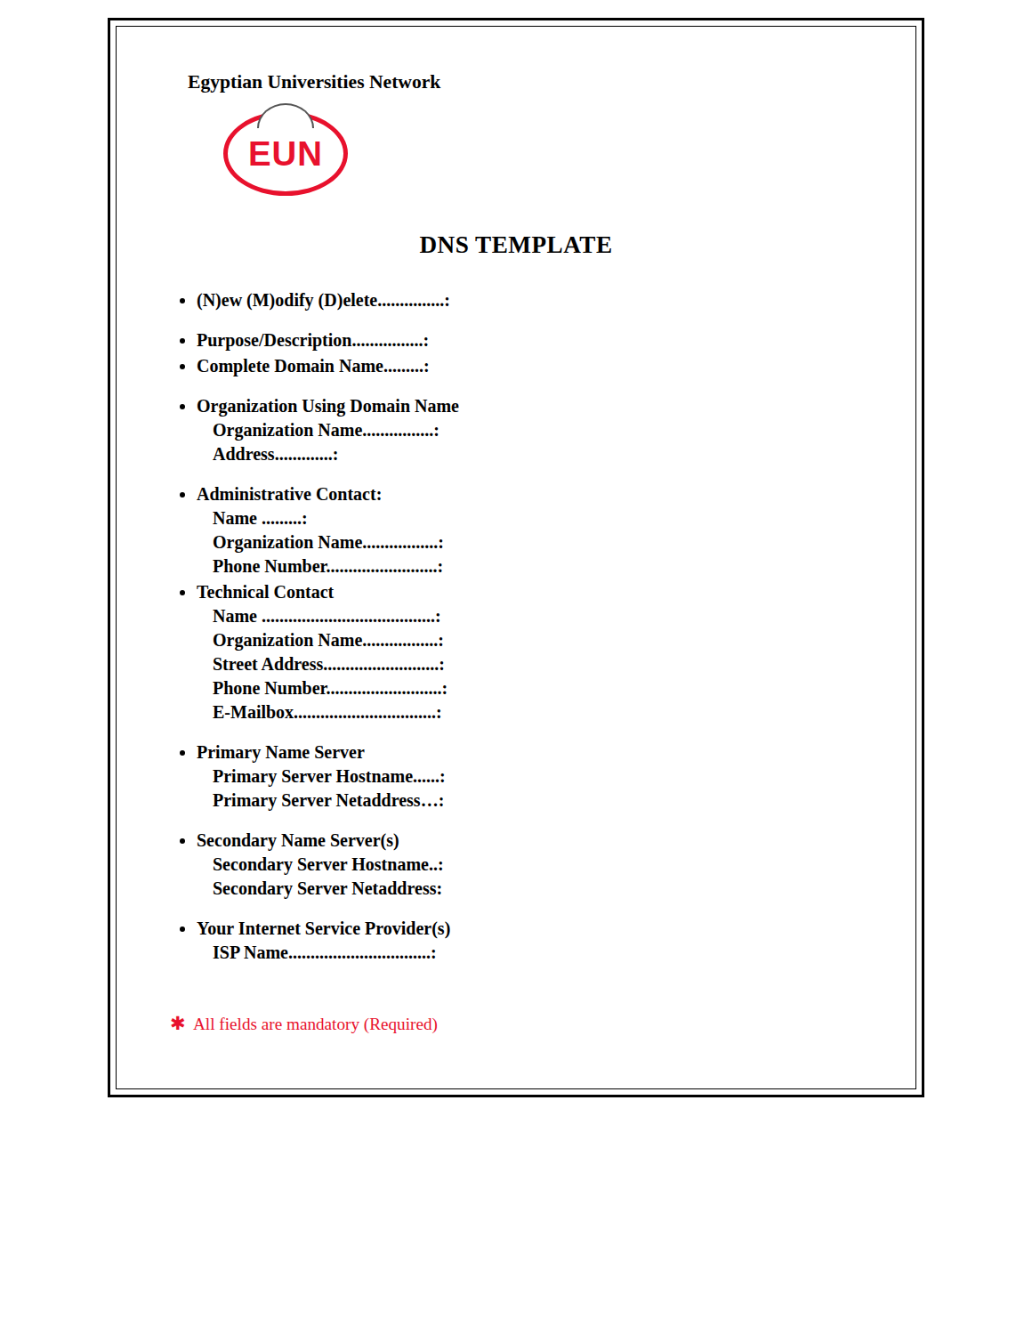Egyptian Universities Network
EUN
DNS TEMPLATE
(N)ew (M)odify (D)elete...............:
Purpose/Description................:
Complete Domain Name.........:
Organization Using Domain Name
Organization Name................:
Address.............:
Administrative Contact:
Name .........:
Organization Name.................:
Phone Number.........................:
Technical Contact
Name .......................................:
Organization Name.................:
Street Address..........................:
Phone Number..........................:
E-Mailbox................................:
Primary Name Server
Primary Server Hostname......:
Primary Server Netaddress…:
Secondary Name Server(s)
Secondary Server Hostname..:
Secondary Server Netaddress:
Your Internet Service Provider(s)
ISP Name................................:
✱All fields are mandatory (Required)